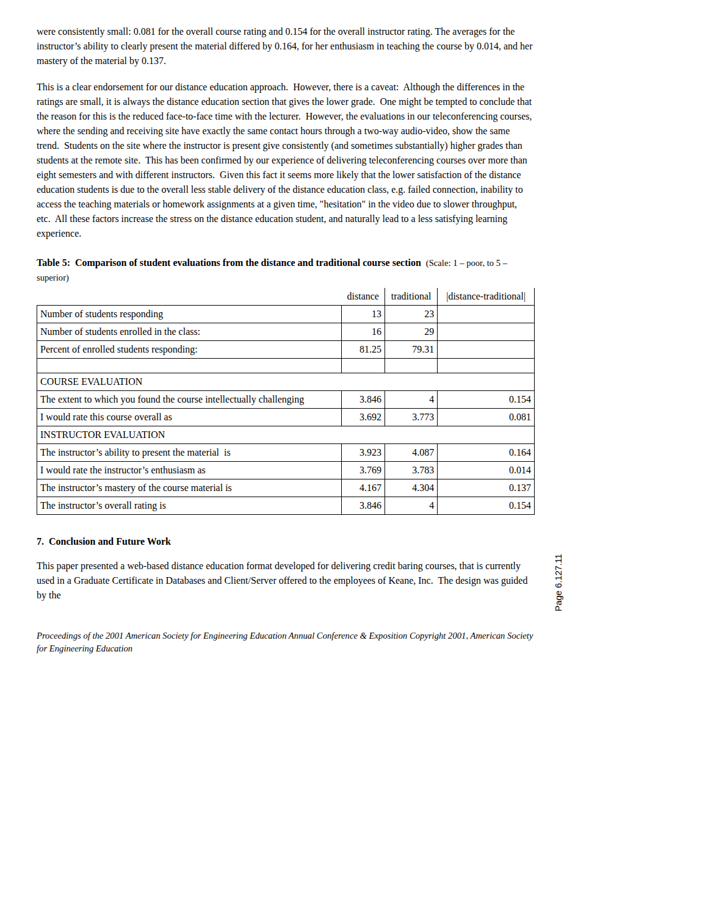were consistently small: 0.081 for the overall course rating and 0.154 for the overall instructor rating. The averages for the instructor’s ability to clearly present the material differed by 0.164, for her enthusiasm in teaching the course by 0.014, and her mastery of the material by 0.137.
This is a clear endorsement for our distance education approach. However, there is a caveat: Although the differences in the ratings are small, it is always the distance education section that gives the lower grade. One might be tempted to conclude that the reason for this is the reduced face-to-face time with the lecturer. However, the evaluations in our teleconferencing courses, where the sending and receiving site have exactly the same contact hours through a two-way audio-video, show the same trend. Students on the site where the instructor is present give consistently (and sometimes substantially) higher grades than students at the remote site. This has been confirmed by our experience of delivering teleconferencing courses over more than eight semesters and with different instructors. Given this fact it seems more likely that the lower satisfaction of the distance education students is due to the overall less stable delivery of the distance education class, e.g. failed connection, inability to access the teaching materials or homework assignments at a given time, "hesitation" in the video due to slower throughput, etc. All these factors increase the stress on the distance education student, and naturally lead to a less satisfying learning experience.
Table 5: Comparison of student evaluations from the distance and traditional course section (Scale: 1 – poor, to 5 – superior)
| | distance | traditional | /distance-traditional/ |
| Number of students responding | 13 | 23 | |
| Number of students enrolled in the class: | 16 | 29 | |
| Percent of enrolled students responding: | 81.25 | 79.31 | |
| COURSE EVALUATION |
| The extent to which you found the course intellectually challenging | 3.846 | 4 | 0.154 |
| I would rate this course overall as | 3.692 | 3.773 | 0.081 |
| INSTRUCTOR EVALUATION |
| The instructor’s ability to present the material is | 3.923 | 4.087 | 0.164 |
| I would rate the instructor’s enthusiasm as | 3.769 | 3.783 | 0.014 |
| The instructor’s mastery of the course material is | 4.167 | 4.304 | 0.137 |
| The instructor’s overall rating is | 3.846 | 4 | 0.154 |
7. Conclusion and Future Work
This paper presented a web-based distance education format developed for delivering credit baring courses, that is currently used in a Graduate Certificate in Databases and Client/Server offered to the employees of Keane, Inc. The design was guided by the
Proceedings of the 2001 American Society for Engineering Education Annual Conference & Exposition Copyright 2001, American Society for Engineering Education
Page 6.127.11